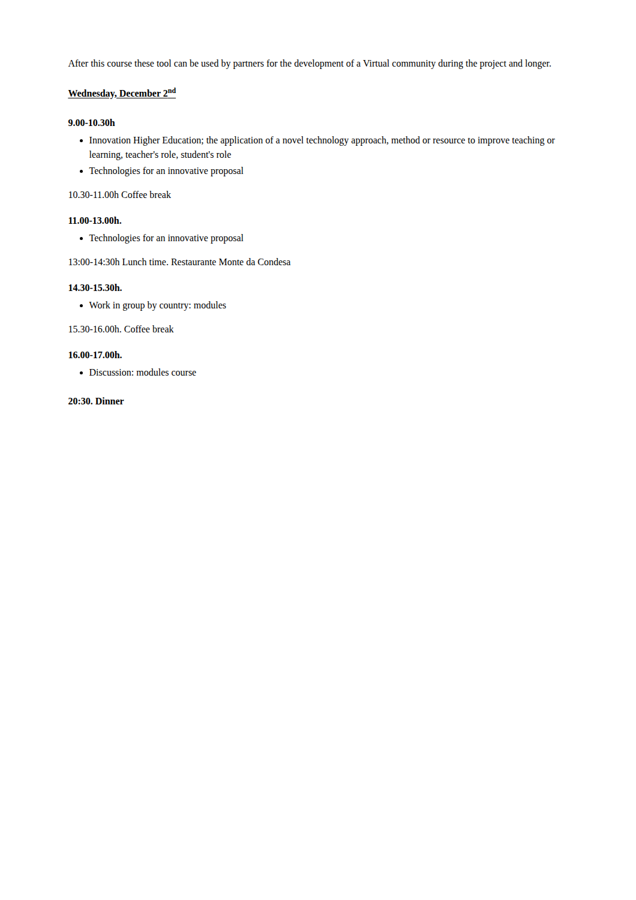After this course these tool can be used by partners for the development of a Virtual community during the project and longer.
Wednesday, December 2nd
9.00-10.30h
Innovation Higher Education; the application of a novel technology approach, method or resource to improve teaching or learning, teacher's role, student's role
Technologies for an innovative proposal
10.30-11.00h Coffee break
11.00-13.00h.
Technologies for an innovative proposal
13:00-14:30h Lunch time. Restaurante Monte da Condesa
14.30-15.30h.
Work in group by country: modules
15.30-16.00h. Coffee break
16.00-17.00h.
Discussion: modules course
20:30. Dinner